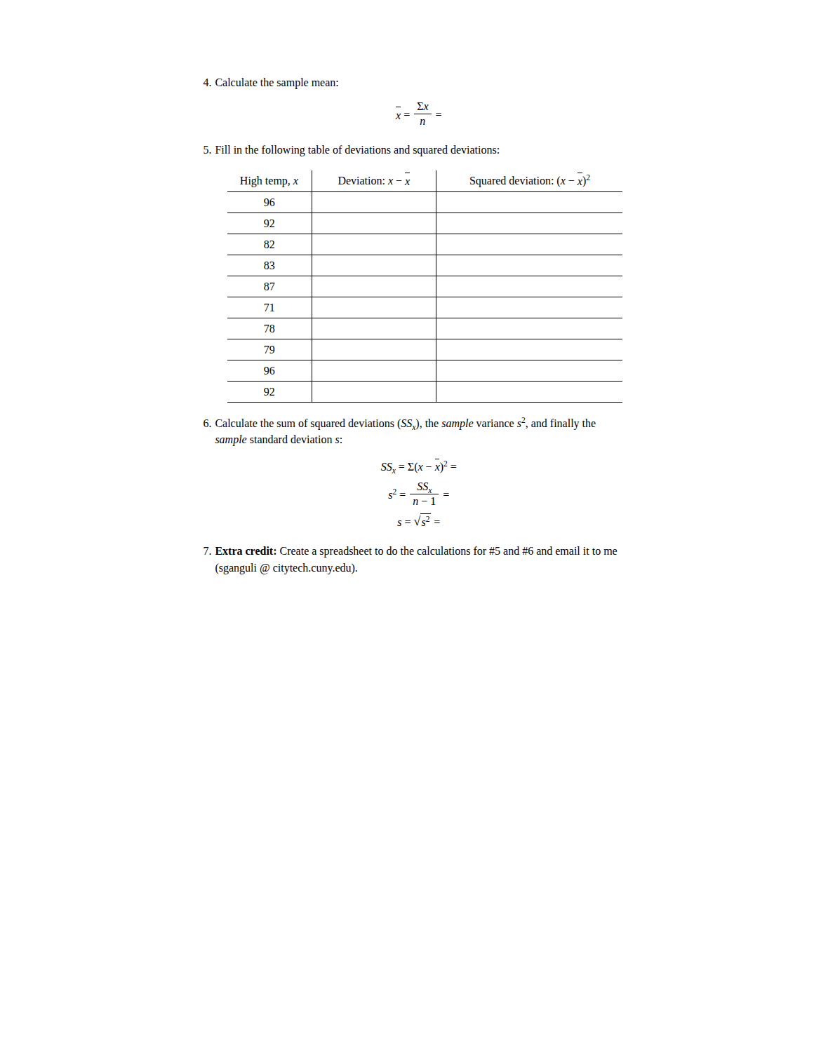4. Calculate the sample mean:
x = Σx n =
5. Fill in the following table of deviations and squared deviations:
| High temp, x | Deviation: x − x | Squared deviation: ( x − x ) 2 |
| --- | --- | --- |
| 96 | | |
| 92 | | |
| 82 | | |
| 83 | | |
| 87 | | |
| 71 | | |
| 78 | | |
| 79 | | |
| 96 | | |
| 92 | | |
6. Calculate the sum of squared deviations (SSx), the sample variance s2, and finally the sample standard deviation s:
SSx = Σ(x − x)2 =
s2 = SSx n − 1 =
s = s2 =
7. Extra credit: Create a spreadsheet to do the calculations for #5 and #6 and email it to me (sganguli @ citytech.cuny.edu).